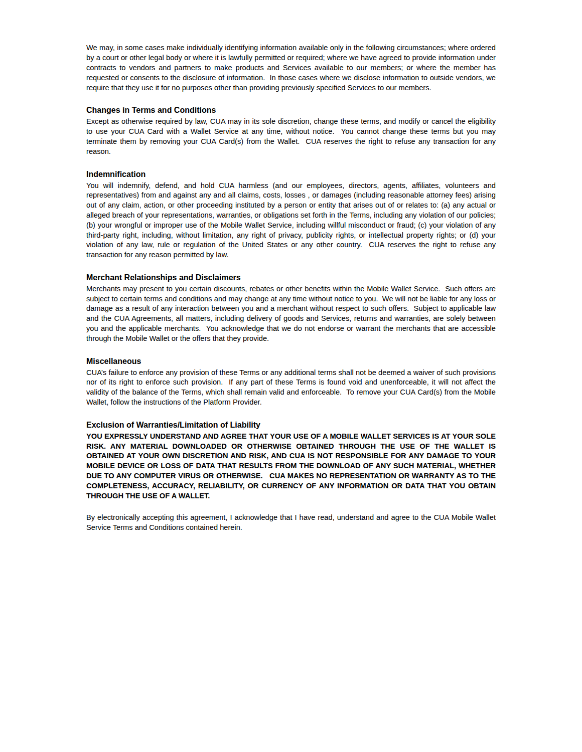We may, in some cases make individually identifying information available only in the following circumstances; where ordered by a court or other legal body or where it is lawfully permitted or required; where we have agreed to provide information under contracts to vendors and partners to make products and Services available to our members; or where the member has requested or consents to the disclosure of information. In those cases where we disclose information to outside vendors, we require that they use it for no purposes other than providing previously specified Services to our members.
Changes in Terms and Conditions
Except as otherwise required by law, CUA may in its sole discretion, change these terms, and modify or cancel the eligibility to use your CUA Card with a Wallet Service at any time, without notice. You cannot change these terms but you may terminate them by removing your CUA Card(s) from the Wallet. CUA reserves the right to refuse any transaction for any reason.
Indemnification
You will indemnify, defend, and hold CUA harmless (and our employees, directors, agents, affiliates, volunteers and representatives) from and against any and all claims, costs, losses , or damages (including reasonable attorney fees) arising out of any claim, action, or other proceeding instituted by a person or entity that arises out of or relates to: (a) any actual or alleged breach of your representations, warranties, or obligations set forth in the Terms, including any violation of our policies; (b) your wrongful or improper use of the Mobile Wallet Service, including willful misconduct or fraud; (c) your violation of any third-party right, including, without limitation, any right of privacy, publicity rights, or intellectual property rights; or (d) your violation of any law, rule or regulation of the United States or any other country. CUA reserves the right to refuse any transaction for any reason permitted by law.
Merchant Relationships and Disclaimers
Merchants may present to you certain discounts, rebates or other benefits within the Mobile Wallet Service. Such offers are subject to certain terms and conditions and may change at any time without notice to you. We will not be liable for any loss or damage as a result of any interaction between you and a merchant without respect to such offers. Subject to applicable law and the CUA Agreements, all matters, including delivery of goods and Services, returns and warranties, are solely between you and the applicable merchants. You acknowledge that we do not endorse or warrant the merchants that are accessible through the Mobile Wallet or the offers that they provide.
Miscellaneous
CUA’s failure to enforce any provision of these Terms or any additional terms shall not be deemed a waiver of such provisions nor of its right to enforce such provision. If any part of these Terms is found void and unenforceable, it will not affect the validity of the balance of the Terms, which shall remain valid and enforceable. To remove your CUA Card(s) from the Mobile Wallet, follow the instructions of the Platform Provider.
Exclusion of Warranties/Limitation of Liability
You expressly understand and agree that your use of a Mobile Wallet Services is at your sole risk. Any material downloaded or otherwise obtained through the use of the Wallet is obtained at your own discretion and risk, and CUA is not responsible for any damage to your mobile device or loss of data that results from the download of any such material, whether due to any computer virus or otherwise. CUA makes no representation or warranty as to the completeness, accuracy, reliability, or currency of any information or data that you obtain through the use of a Wallet.
By electronically accepting this agreement, I acknowledge that I have read, understand and agree to the CUA Mobile Wallet Service Terms and Conditions contained herein.